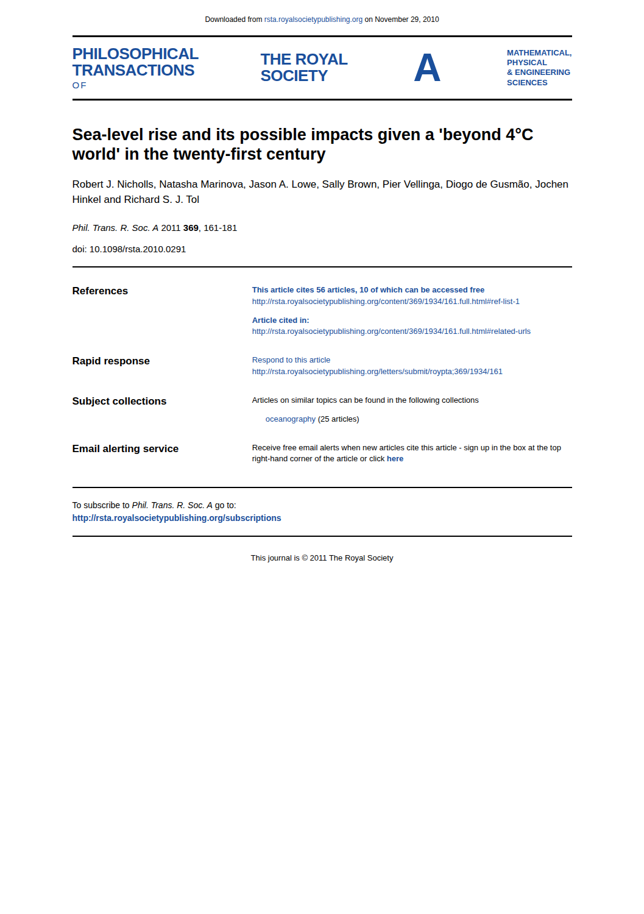Downloaded from rsta.royalsocietypublishing.org on November 29, 2010
PHILOSOPHICAL
TRANSACTIONS OF
THE ROYAL
SOCIETY
A
MATHEMATICAL,
PHYSICAL
& ENGINEERING
SCIENCES
Sea-level rise and its possible impacts given a 'beyond 4°C world' in the twenty-first century
Robert J. Nicholls, Natasha Marinova, Jason A. Lowe, Sally Brown, Pier Vellinga, Diogo de Gusmão, Jochen Hinkel and Richard S. J. Tol
Phil. Trans. R. Soc. A 2011 369, 161-181
doi: 10.1098/rsta.2010.0291
| References | This article cites 56 articles, 10 of which can be accessed free http://rsta.royalsocietypublishing.org/content/369/1934/161.full.html#ref-list-1 Article cited in: http://rsta.royalsocietypublishing.org/content/369/1934/161.full.html#related-urls |
| Rapid response | Respond to this article http://rsta.royalsocietypublishing.org/letters/submit/roypta;369/1934/161 |
| Subject collections | Articles on similar topics can be found in the following collections oceanography (25 articles) |
| Email alerting service | Receive free email alerts when new articles cite this article - sign up in the box at the top right-hand corner of the article or click here |
To subscribe to Phil. Trans. R. Soc. A go to:
http://rsta.royalsocietypublishing.org/subscriptions
This journal is © 2011 The Royal Society